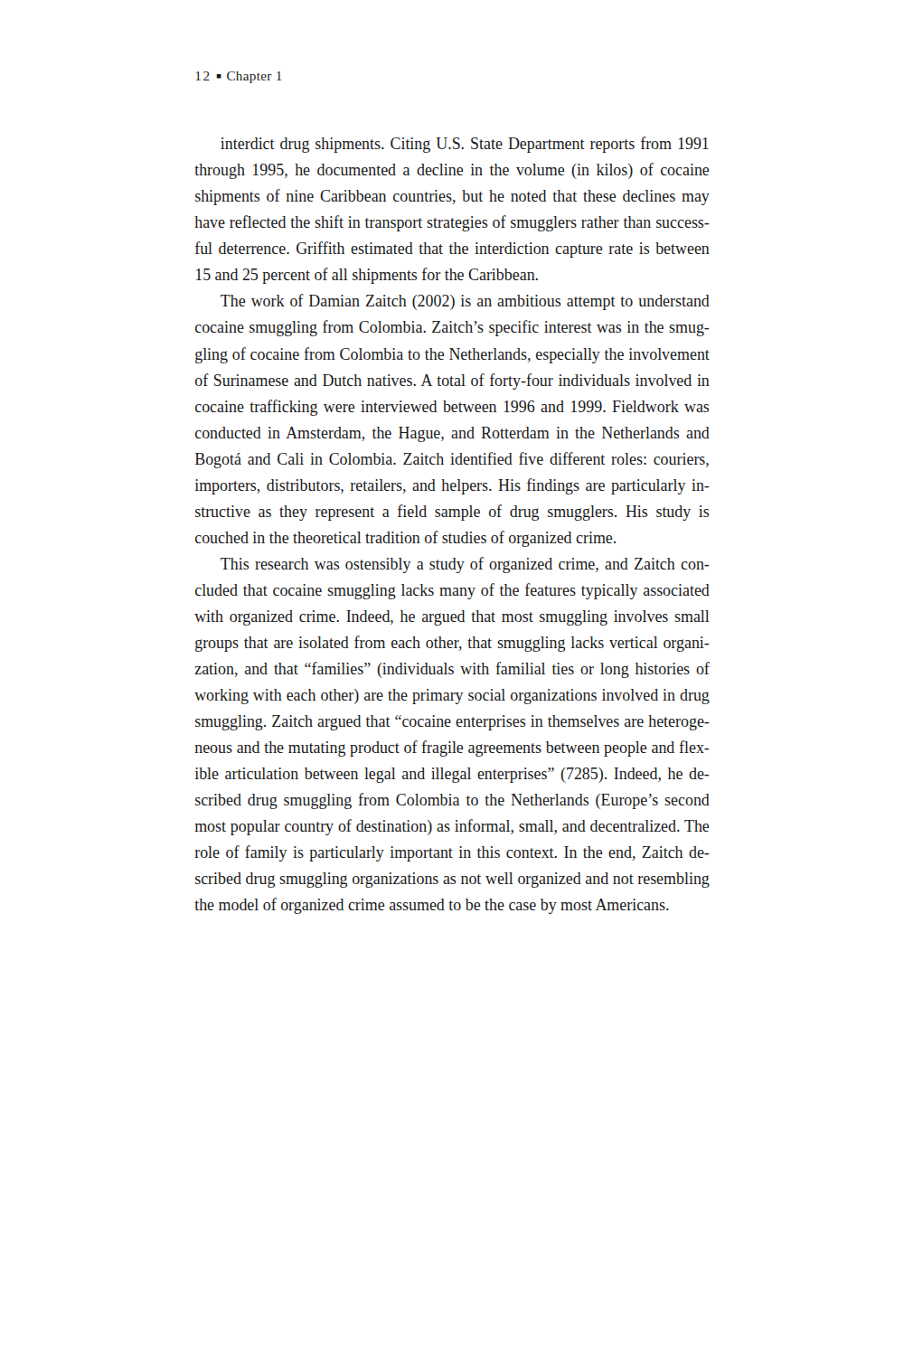12■Chapter 1
interdict drug shipments. Citing U.S. State Department reports from 1991 through 1995, he documented a decline in the volume (in kilos) of cocaine shipments of nine Caribbean countries, but he noted that these declines may have reflected the shift in transport strategies of smugglers rather than successful deterrence. Griffith estimated that the interdiction capture rate is between 15 and 25 percent of all shipments for the Caribbean.
The work of Damian Zaitch (2002) is an ambitious attempt to understand cocaine smuggling from Colombia. Zaitch’s specific interest was in the smuggling of cocaine from Colombia to the Netherlands, especially the involvement of Surinamese and Dutch natives. A total of forty-four individuals involved in cocaine trafficking were interviewed between 1996 and 1999. Fieldwork was conducted in Amsterdam, the Hague, and Rotterdam in the Netherlands and Bogotá and Cali in Colombia. Zaitch identified five different roles: couriers, importers, distributors, retailers, and helpers. His findings are particularly instructive as they represent a field sample of drug smugglers. His study is couched in the theoretical tradition of studies of organized crime.
This research was ostensibly a study of organized crime, and Zaitch concluded that cocaine smuggling lacks many of the features typically associated with organized crime. Indeed, he argued that most smuggling involves small groups that are isolated from each other, that smuggling lacks vertical organization, and that “families” (individuals with familial ties or long histories of working with each other) are the primary social organizations involved in drug smuggling. Zaitch argued that “cocaine enterprises in themselves are heterogeneous and the mutating product of fragile agreements between people and flexible articulation between legal and illegal enterprises” (7285). Indeed, he described drug smuggling from Colombia to the Netherlands (Europe’s second most popular country of destination) as informal, small, and decentralized. The role of family is particularly important in this context. In the end, Zaitch described drug smuggling organizations as not well organized and not resembling the model of organized crime assumed to be the case by most Americans.